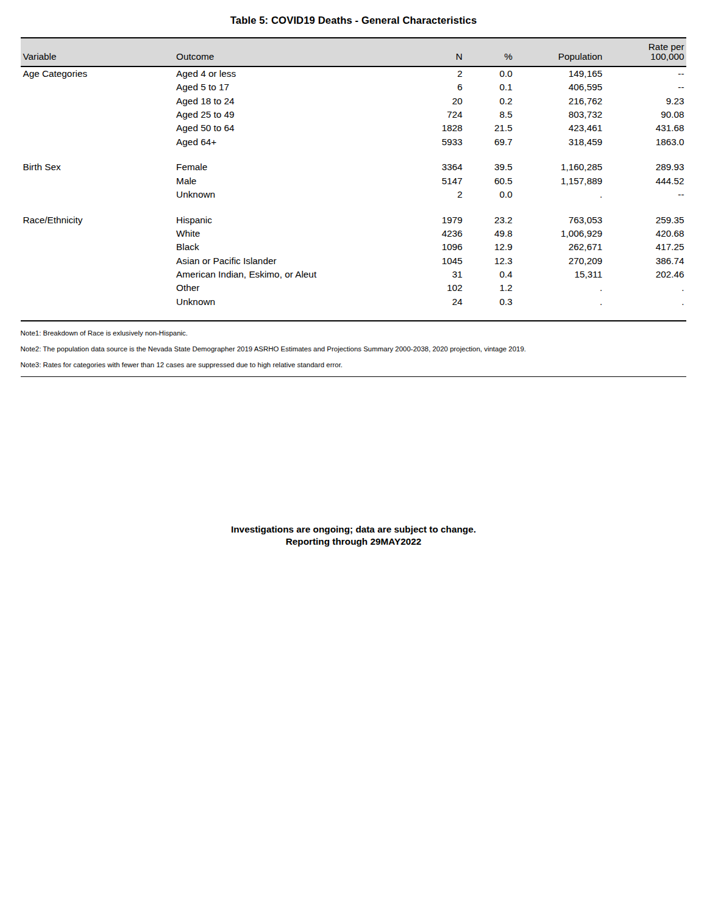Table 5: COVID19 Deaths - General Characteristics
| Variable | Outcome | N | % | Population | Rate per 100,000 |
| --- | --- | --- | --- | --- | --- |
| Age Categories | Aged 4 or less | 2 | 0.0 | 149,165 | -- |
| | Aged 5 to 17 | 6 | 0.1 | 406,595 | -- |
| | Aged 18 to 24 | 20 | 0.2 | 216,762 | 9.23 |
| | Aged 25 to 49 | 724 | 8.5 | 803,732 | 90.08 |
| | Aged 50 to 64 | 1828 | 21.5 | 423,461 | 431.68 |
| | Aged 64+ | 5933 | 69.7 | 318,459 | 1863.0 |
| Birth Sex | Female | 3364 | 39.5 | 1,160,285 | 289.93 |
| | Male | 5147 | 60.5 | 1,157,889 | 444.52 |
| | Unknown | 2 | 0.0 | . | -- |
| Race/Ethnicity | Hispanic | 1979 | 23.2 | 763,053 | 259.35 |
| | White | 4236 | 49.8 | 1,006,929 | 420.68 |
| | Black | 1096 | 12.9 | 262,671 | 417.25 |
| | Asian or Pacific Islander | 1045 | 12.3 | 270,209 | 386.74 |
| | American Indian, Eskimo, or Aleut | 31 | 0.4 | 15,311 | 202.46 |
| | Other | 102 | 1.2 | . | . |
| | Unknown | 24 | 0.3 | . | . |
Note1: Breakdown of Race is exlusively non-Hispanic.
Note2: The population data source is the Nevada State Demographer 2019 ASRHO Estimates and Projections Summary 2000-2038, 2020 projection, vintage 2019.
Note3: Rates for categories with fewer than 12 cases are suppressed due to high relative standard error.
Investigations are ongoing; data are subject to change.
Reporting through 29MAY2022